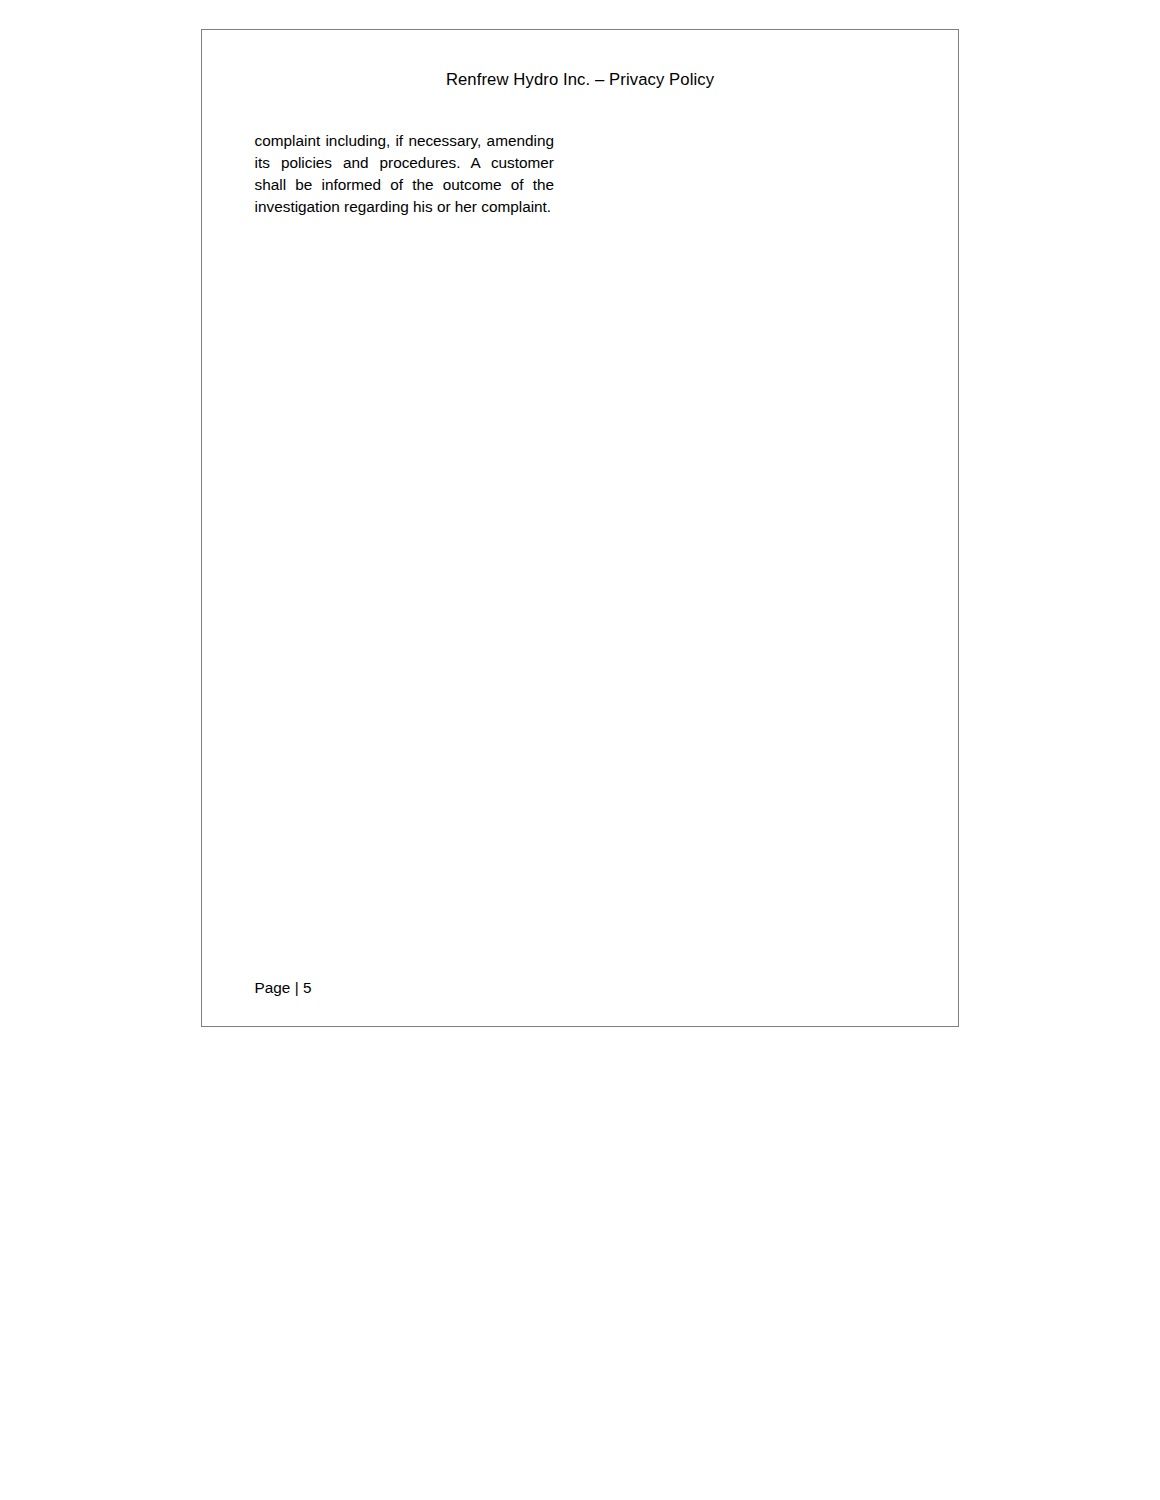Renfrew Hydro Inc. – Privacy Policy
complaint including, if necessary, amending its policies and procedures. A customer shall be informed of the outcome of the investigation regarding his or her complaint.
Page | 5